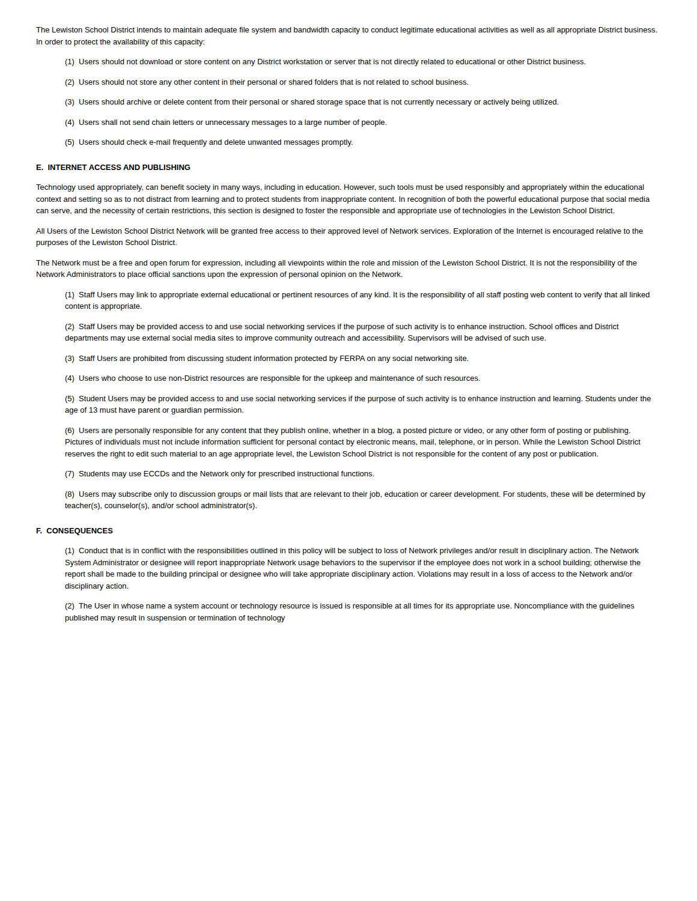The Lewiston School District intends to maintain adequate file system and bandwidth capacity to conduct legitimate educational activities as well as all appropriate District business. In order to protect the availability of this capacity:
(1) Users should not download or store content on any District workstation or server that is not directly related to educational or other District business.
(2) Users should not store any other content in their personal or shared folders that is not related to school business.
(3) Users should archive or delete content from their personal or shared storage space that is not currently necessary or actively being utilized.
(4) Users shall not send chain letters or unnecessary messages to a large number of people.
(5) Users should check e-mail frequently and delete unwanted messages promptly.
E. INTERNET ACCESS AND PUBLISHING
Technology used appropriately, can benefit society in many ways, including in education. However, such tools must be used responsibly and appropriately within the educational context and setting so as to not distract from learning and to protect students from inappropriate content. In recognition of both the powerful educational purpose that social media can serve, and the necessity of certain restrictions, this section is designed to foster the responsible and appropriate use of technologies in the Lewiston School District.
All Users of the Lewiston School District Network will be granted free access to their approved level of Network services. Exploration of the Internet is encouraged relative to the purposes of the Lewiston School District.
The Network must be a free and open forum for expression, including all viewpoints within the role and mission of the Lewiston School District. It is not the responsibility of the Network Administrators to place official sanctions upon the expression of personal opinion on the Network.
(1) Staff Users may link to appropriate external educational or pertinent resources of any kind. It is the responsibility of all staff posting web content to verify that all linked content is appropriate.
(2) Staff Users may be provided access to and use social networking services if the purpose of such activity is to enhance instruction. School offices and District departments may use external social media sites to improve community outreach and accessibility. Supervisors will be advised of such use.
(3) Staff Users are prohibited from discussing student information protected by FERPA on any social networking site.
(4) Users who choose to use non-District resources are responsible for the upkeep and maintenance of such resources.
(5) Student Users may be provided access to and use social networking services if the purpose of such activity is to enhance instruction and learning. Students under the age of 13 must have parent or guardian permission.
(6) Users are personally responsible for any content that they publish online, whether in a blog, a posted picture or video, or any other form of posting or publishing. Pictures of individuals must not include information sufficient for personal contact by electronic means, mail, telephone, or in person. While the Lewiston School District reserves the right to edit such material to an age appropriate level, the Lewiston School District is not responsible for the content of any post or publication.
(7) Students may use ECCDs and the Network only for prescribed instructional functions.
(8) Users may subscribe only to discussion groups or mail lists that are relevant to their job, education or career development. For students, these will be determined by teacher(s), counselor(s), and/or school administrator(s).
F. CONSEQUENCES
(1) Conduct that is in conflict with the responsibilities outlined in this policy will be subject to loss of Network privileges and/or result in disciplinary action. The Network System Administrator or designee will report inappropriate Network usage behaviors to the supervisor if the employee does not work in a school building; otherwise the report shall be made to the building principal or designee who will take appropriate disciplinary action. Violations may result in a loss of access to the Network and/or disciplinary action.
(2) The User in whose name a system account or technology resource is issued is responsible at all times for its appropriate use. Noncompliance with the guidelines published may result in suspension or termination of technology